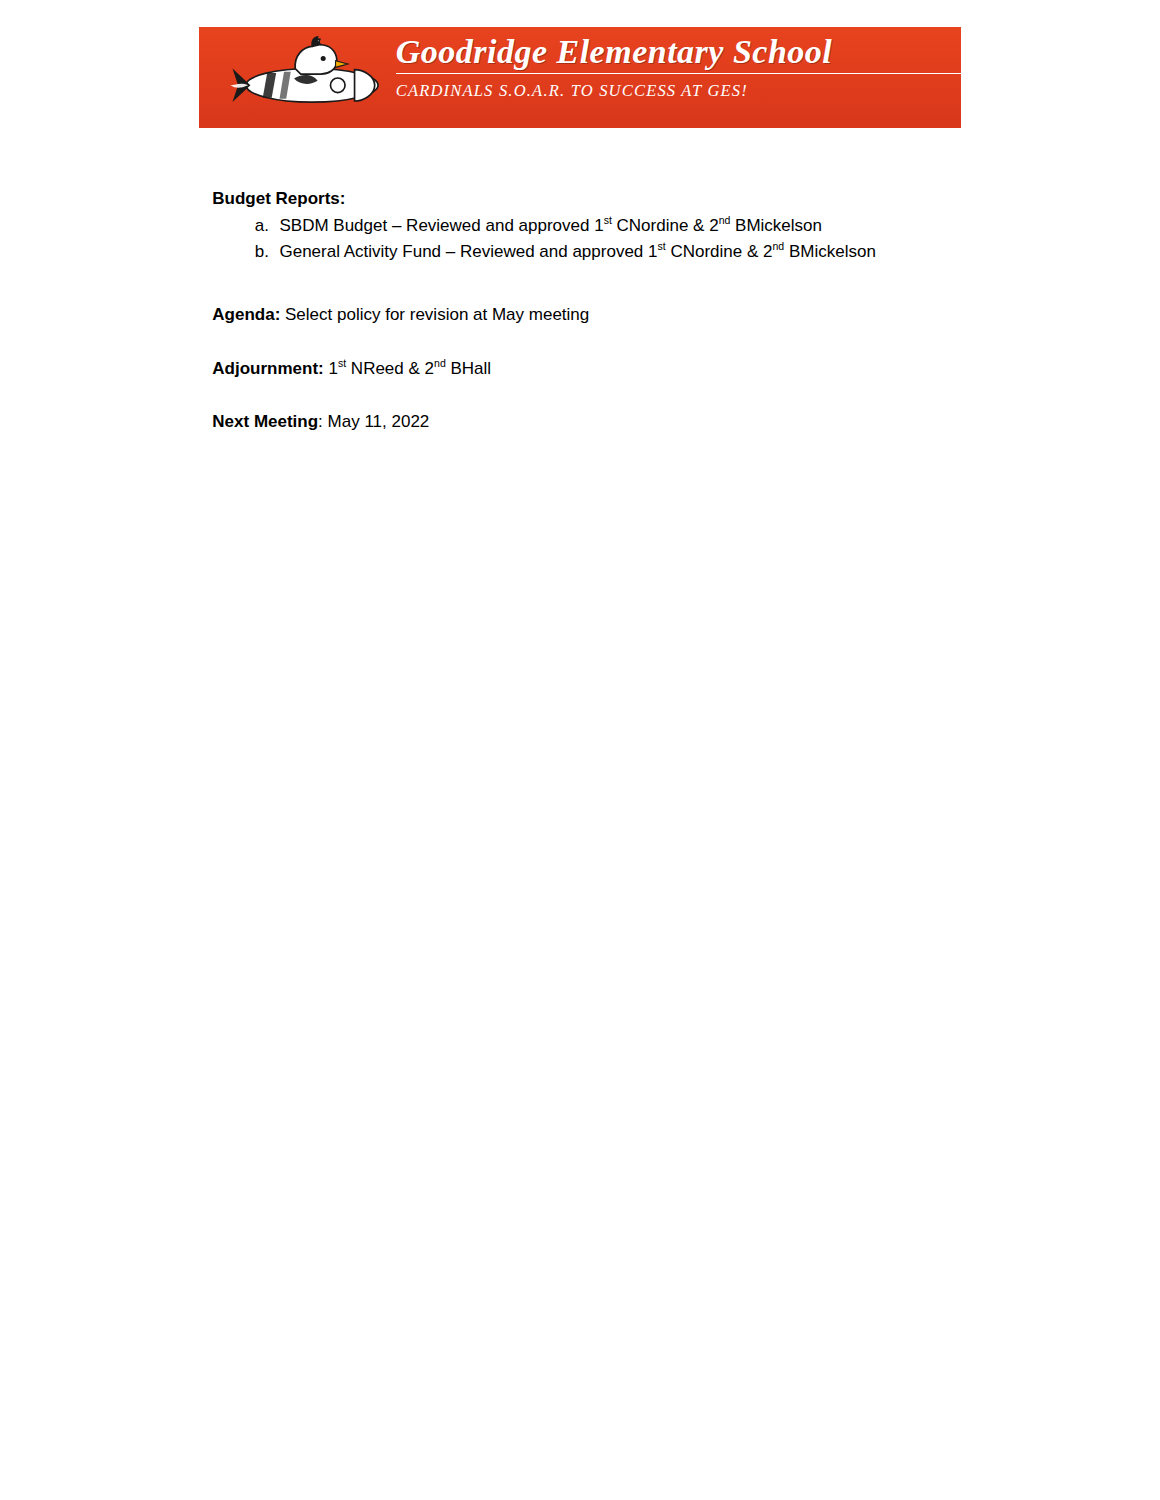Goodridge Elementary School
CARDINALS S.O.A.R. TO SUCCESS AT GES!
Budget Reports:
SBDM Budget – Reviewed and approved 1st CNordine & 2nd BMickelson
General Activity Fund – Reviewed and approved 1st CNordine & 2nd BMickelson
Agenda: Select policy for revision at May meeting
Adjournment: 1st NReed & 2nd BHall
Next Meeting: May 11, 2022